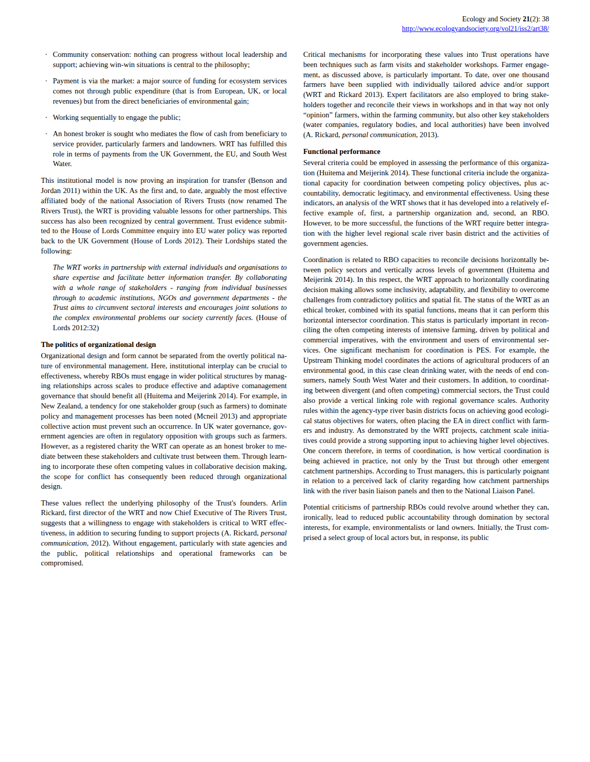Ecology and Society 21(2): 38
http://www.ecologyandsociety.org/vol21/iss2/art38/
Community conservation: nothing can progress without local leadership and support; achieving win-win situations is central to the philosophy;
Payment is via the market: a major source of funding for ecosystem services comes not through public expenditure (that is from European, UK, or local revenues) but from the direct beneficiaries of environmental gain;
Working sequentially to engage the public;
An honest broker is sought who mediates the flow of cash from beneficiary to service provider, particularly farmers and landowners. WRT has fulfilled this role in terms of payments from the UK Government, the EU, and South West Water.
This institutional model is now proving an inspiration for transfer (Benson and Jordan 2011) within the UK. As the first and, to date, arguably the most effective affiliated body of the national Association of Rivers Trusts (now renamed The Rivers Trust), the WRT is providing valuable lessons for other partnerships. This success has also been recognized by central government. Trust evidence submitted to the House of Lords Committee enquiry into EU water policy was reported back to the UK Government (House of Lords 2012). Their Lordships stated the following:
The WRT works in partnership with external individuals and organisations to share expertise and facilitate better information transfer. By collaborating with a whole range of stakeholders - ranging from individual businesses through to academic institutions, NGOs and government departments - the Trust aims to circumvent sectoral interests and encourages joint solutions to the complex environmental problems our society currently faces. (House of Lords 2012:32)
The politics of organizational design
Organizational design and form cannot be separated from the overtly political nature of environmental management. Here, institutional interplay can be crucial to effectiveness, whereby RBOs must engage in wider political structures by managing relationships across scales to produce effective and adaptive comanagement governance that should benefit all (Huitema and Meijerink 2014). For example, in New Zealand, a tendency for one stakeholder group (such as farmers) to dominate policy and management processes has been noted (Mcneil 2013) and appropriate collective action must prevent such an occurrence. In UK water governance, government agencies are often in regulatory opposition with groups such as farmers. However, as a registered charity the WRT can operate as an honest broker to mediate between these stakeholders and cultivate trust between them. Through learning to incorporate these often competing values in collaborative decision making, the scope for conflict has consequently been reduced through organizational design.
These values reflect the underlying philosophy of the Trust's founders. Arlin Rickard, first director of the WRT and now Chief Executive of The Rivers Trust, suggests that a willingness to engage with stakeholders is critical to WRT effectiveness, in addition to securing funding to support projects (A. Rickard, personal communication, 2012). Without engagement, particularly with state agencies and the public, political relationships and operational frameworks can be compromised.
Critical mechanisms for incorporating these values into Trust operations have been techniques such as farm visits and stakeholder workshops. Farmer engagement, as discussed above, is particularly important. To date, over one thousand farmers have been supplied with individually tailored advice and/or support (WRT and Rickard 2013). Expert facilitators are also employed to bring stakeholders together and reconcile their views in workshops and in that way not only “opinion” farmers, within the farming community, but also other key stakeholders (water companies, regulatory bodies, and local authorities) have been involved (A. Rickard, personal communication, 2013).
Functional performance
Several criteria could be employed in assessing the performance of this organization (Huitema and Meijerink 2014). These functional criteria include the organizational capacity for coordination between competing policy objectives, plus accountability, democratic legitimacy, and environmental effectiveness. Using these indicators, an analysis of the WRT shows that it has developed into a relatively effective example of, first, a partnership organization and, second, an RBO. However, to be more successful, the functions of the WRT require better integration with the higher level regional scale river basin district and the activities of government agencies.
Coordination is related to RBO capacities to reconcile decisions horizontally between policy sectors and vertically across levels of government (Huitema and Meijerink 2014). In this respect, the WRT approach to horizontally coordinating decision making allows some inclusivity, adaptability, and flexibility to overcome challenges from contradictory politics and spatial fit. The status of the WRT as an ethical broker, combined with its spatial functions, means that it can perform this horizontal intersector coordination. This status is particularly important in reconciling the often competing interests of intensive farming, driven by political and commercial imperatives, with the environment and users of environmental services. One significant mechanism for coordination is PES. For example, the Upstream Thinking model coordinates the actions of agricultural producers of an environmental good, in this case clean drinking water, with the needs of end consumers, namely South West Water and their customers. In addition, to coordinating between divergent (and often competing) commercial sectors, the Trust could also provide a vertical linking role with regional governance scales. Authority rules within the agency-type river basin districts focus on achieving good ecological status objectives for waters, often placing the EA in direct conflict with farmers and industry. As demonstrated by the WRT projects, catchment scale initiatives could provide a strong supporting input to achieving higher level objectives. One concern therefore, in terms of coordination, is how vertical coordination is being achieved in practice, not only by the Trust but through other emergent catchment partnerships. According to Trust managers, this is particularly poignant in relation to a perceived lack of clarity regarding how catchment partnerships link with the river basin liaison panels and then to the National Liaison Panel.
Potential criticisms of partnership RBOs could revolve around whether they can, ironically, lead to reduced public accountability through domination by sectoral interests, for example, environmentalists or land owners. Initially, the Trust comprised a select group of local actors but, in response, its public